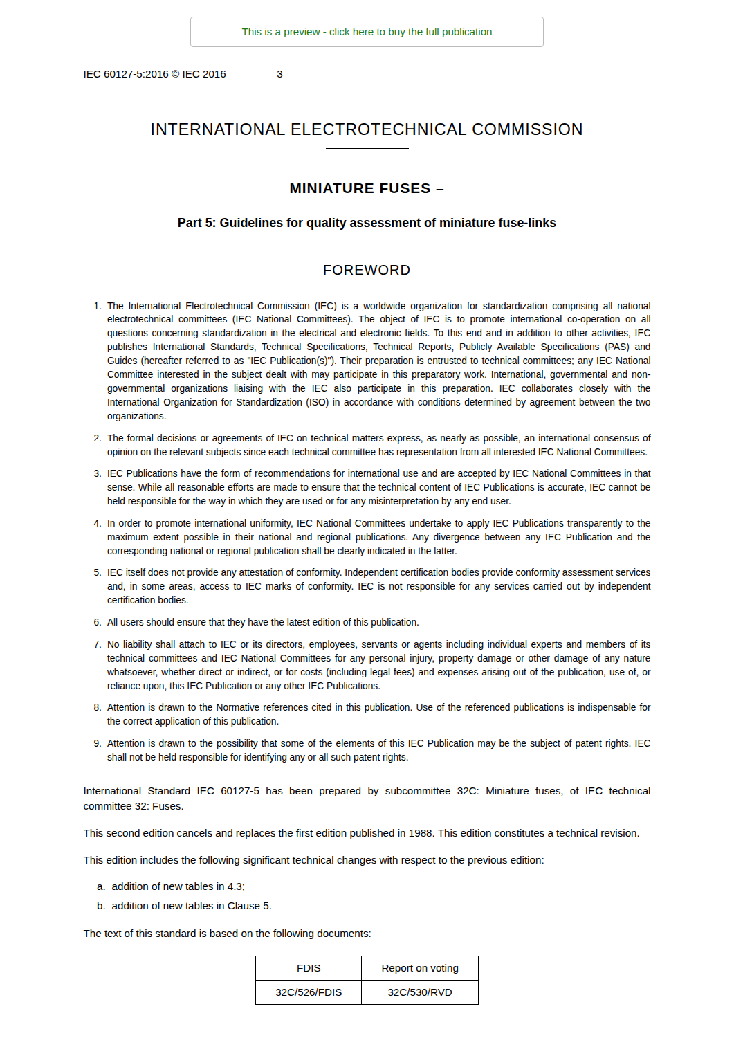This is a preview - click here to buy the full publication
IEC 60127-5:2016 © IEC 2016 – 3 –
INTERNATIONAL ELECTROTECHNICAL COMMISSION
MINIATURE FUSES –
Part 5: Guidelines for quality assessment of miniature fuse-links
FOREWORD
The International Electrotechnical Commission (IEC) is a worldwide organization for standardization comprising all national electrotechnical committees (IEC National Committees). The object of IEC is to promote international co-operation on all questions concerning standardization in the electrical and electronic fields. To this end and in addition to other activities, IEC publishes International Standards, Technical Specifications, Technical Reports, Publicly Available Specifications (PAS) and Guides (hereafter referred to as "IEC Publication(s)"). Their preparation is entrusted to technical committees; any IEC National Committee interested in the subject dealt with may participate in this preparatory work. International, governmental and non-governmental organizations liaising with the IEC also participate in this preparation. IEC collaborates closely with the International Organization for Standardization (ISO) in accordance with conditions determined by agreement between the two organizations.
The formal decisions or agreements of IEC on technical matters express, as nearly as possible, an international consensus of opinion on the relevant subjects since each technical committee has representation from all interested IEC National Committees.
IEC Publications have the form of recommendations for international use and are accepted by IEC National Committees in that sense. While all reasonable efforts are made to ensure that the technical content of IEC Publications is accurate, IEC cannot be held responsible for the way in which they are used or for any misinterpretation by any end user.
In order to promote international uniformity, IEC National Committees undertake to apply IEC Publications transparently to the maximum extent possible in their national and regional publications. Any divergence between any IEC Publication and the corresponding national or regional publication shall be clearly indicated in the latter.
IEC itself does not provide any attestation of conformity. Independent certification bodies provide conformity assessment services and, in some areas, access to IEC marks of conformity. IEC is not responsible for any services carried out by independent certification bodies.
All users should ensure that they have the latest edition of this publication.
No liability shall attach to IEC or its directors, employees, servants or agents including individual experts and members of its technical committees and IEC National Committees for any personal injury, property damage or other damage of any nature whatsoever, whether direct or indirect, or for costs (including legal fees) and expenses arising out of the publication, use of, or reliance upon, this IEC Publication or any other IEC Publications.
Attention is drawn to the Normative references cited in this publication. Use of the referenced publications is indispensable for the correct application of this publication.
Attention is drawn to the possibility that some of the elements of this IEC Publication may be the subject of patent rights. IEC shall not be held responsible for identifying any or all such patent rights.
International Standard IEC 60127-5 has been prepared by subcommittee 32C: Miniature fuses, of IEC technical committee 32: Fuses.
This second edition cancels and replaces the first edition published in 1988. This edition constitutes a technical revision.
This edition includes the following significant technical changes with respect to the previous edition:
addition of new tables in 4.3;
addition of new tables in Clause 5.
The text of this standard is based on the following documents:
| FDIS | Report on voting |
| --- | --- |
| 32C/526/FDIS | 32C/530/RVD |